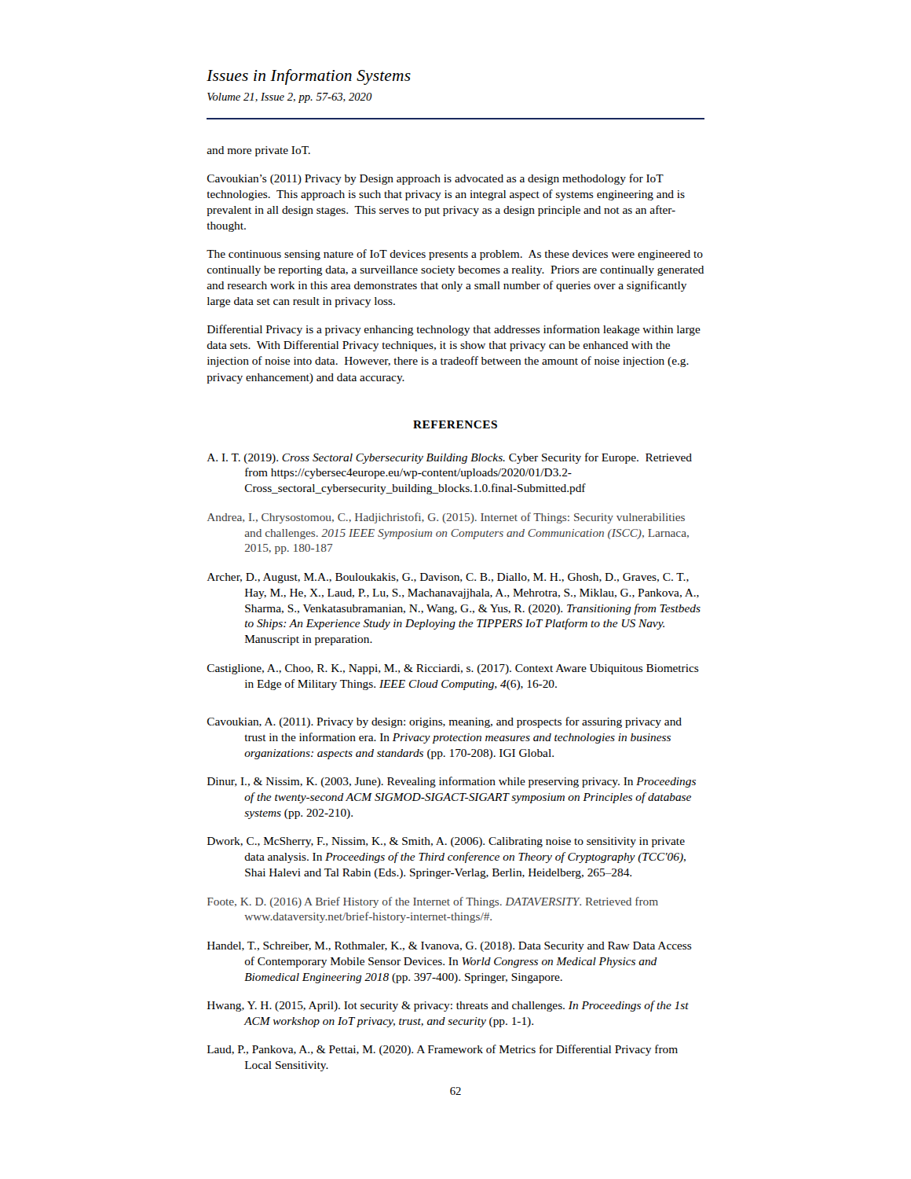Issues in Information Systems
Volume 21, Issue 2, pp. 57-63, 2020
and more private IoT.
Cavoukian’s (2011) Privacy by Design approach is advocated as a design methodology for IoT technologies. This approach is such that privacy is an integral aspect of systems engineering and is prevalent in all design stages. This serves to put privacy as a design principle and not as an after-thought.
The continuous sensing nature of IoT devices presents a problem. As these devices were engineered to continually be reporting data, a surveillance society becomes a reality. Priors are continually generated and research work in this area demonstrates that only a small number of queries over a significantly large data set can result in privacy loss.
Differential Privacy is a privacy enhancing technology that addresses information leakage within large data sets. With Differential Privacy techniques, it is show that privacy can be enhanced with the injection of noise into data. However, there is a tradeoff between the amount of noise injection (e.g. privacy enhancement) and data accuracy.
REFERENCES
A. I. T. (2019). Cross Sectoral Cybersecurity Building Blocks. Cyber Security for Europe. Retrieved from https://cybersec4europe.eu/wp-content/uploads/2020/01/D3.2-Cross_sectoral_cybersecurity_building_blocks.1.0.final-Submitted.pdf
Andrea, I., Chrysostomou, C., Hadjichristofi, G. (2015). Internet of Things: Security vulnerabilities and challenges. 2015 IEEE Symposium on Computers and Communication (ISCC), Larnaca, 2015, pp. 180-187
Archer, D., August, M.A., Bouloukakis, G., Davison, C. B., Diallo, M. H., Ghosh, D., Graves, C. T., Hay, M., He, X., Laud, P., Lu, S., Machanavajjhala, A., Mehrotra, S., Miklau, G., Pankova, A., Sharma, S., Venkatasubramanian, N., Wang, G., & Yus, R. (2020). Transitioning from Testbeds to Ships: An Experience Study in Deploying the TIPPERS IoT Platform to the US Navy. Manuscript in preparation.
Castiglione, A., Choo, R. K., Nappi, M., & Ricciardi, s. (2017). Context Aware Ubiquitous Biometrics in Edge of Military Things. IEEE Cloud Computing, 4(6), 16-20.
Cavoukian, A. (2011). Privacy by design: origins, meaning, and prospects for assuring privacy and trust in the information era. In Privacy protection measures and technologies in business organizations: aspects and standards (pp. 170-208). IGI Global.
Dinur, I., & Nissim, K. (2003, June). Revealing information while preserving privacy. In Proceedings of the twenty-second ACM SIGMOD-SIGACT-SIGART symposium on Principles of database systems (pp. 202-210).
Dwork, C., McSherry, F., Nissim, K., & Smith, A. (2006). Calibrating noise to sensitivity in private data analysis. In Proceedings of the Third conference on Theory of Cryptography (TCC'06), Shai Halevi and Tal Rabin (Eds.). Springer-Verlag, Berlin, Heidelberg, 265–284.
Foote, K. D. (2016) A Brief History of the Internet of Things. DATAVERSITY. Retrieved from www.dataversity.net/brief-history-internet-things/#.
Handel, T., Schreiber, M., Rothmaler, K., & Ivanova, G. (2018). Data Security and Raw Data Access of Contemporary Mobile Sensor Devices. In World Congress on Medical Physics and Biomedical Engineering 2018 (pp. 397-400). Springer, Singapore.
Hwang, Y. H. (2015, April). Iot security & privacy: threats and challenges. In Proceedings of the 1st ACM workshop on IoT privacy, trust, and security (pp. 1-1).
Laud, P., Pankova, A., & Pettai, M. (2020). A Framework of Metrics for Differential Privacy from Local Sensitivity.
62